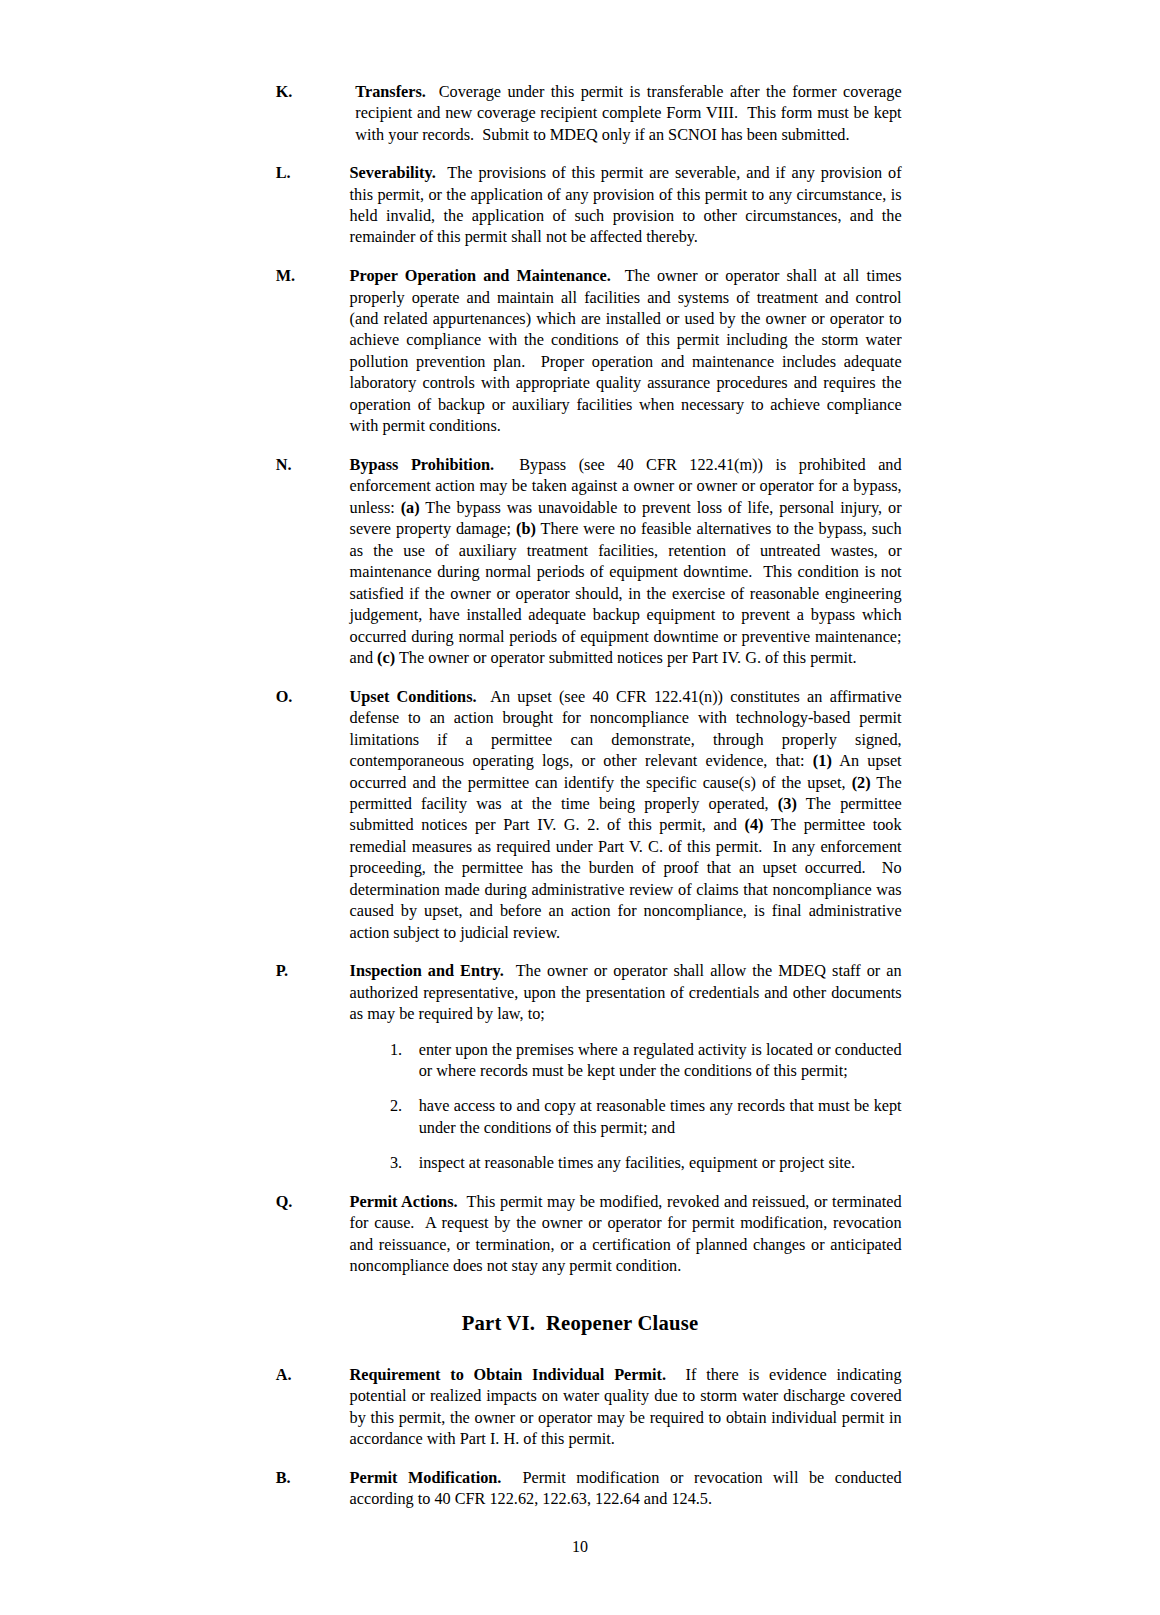K.
Transfers. Coverage under this permit is transferable after the former coverage recipient and new coverage recipient complete Form VIII. This form must be kept with your records. Submit to MDEQ only if an SCNOI has been submitted.
L.
Severability. The provisions of this permit are severable, and if any provision of this permit, or the application of any provision of this permit to any circumstance, is held invalid, the application of such provision to other circumstances, and the remainder of this permit shall not be affected thereby.
M.
Proper Operation and Maintenance. The owner or operator shall at all times properly operate and maintain all facilities and systems of treatment and control (and related appurtenances) which are installed or used by the owner or operator to achieve compliance with the conditions of this permit including the storm water pollution prevention plan. Proper operation and maintenance includes adequate laboratory controls with appropriate quality assurance procedures and requires the operation of backup or auxiliary facilities when necessary to achieve compliance with permit conditions.
N.
Bypass Prohibition. Bypass (see 40 CFR 122.41(m)) is prohibited and enforcement action may be taken against a owner or owner or operator for a bypass, unless: (a) The bypass was unavoidable to prevent loss of life, personal injury, or severe property damage; (b) There were no feasible alternatives to the bypass, such as the use of auxiliary treatment facilities, retention of untreated wastes, or maintenance during normal periods of equipment downtime. This condition is not satisfied if the owner or operator should, in the exercise of reasonable engineering judgement, have installed adequate backup equipment to prevent a bypass which occurred during normal periods of equipment downtime or preventive maintenance; and (c) The owner or operator submitted notices per Part IV. G. of this permit.
O.
Upset Conditions. An upset (see 40 CFR 122.41(n)) constitutes an affirmative defense to an action brought for noncompliance with technology-based permit limitations if a permittee can demonstrate, through properly signed, contemporaneous operating logs, or other relevant evidence, that: (1) An upset occurred and the permittee can identify the specific cause(s) of the upset, (2) The permitted facility was at the time being properly operated, (3) The permittee submitted notices per Part IV. G. 2. of this permit, and (4) The permittee took remedial measures as required under Part V. C. of this permit. In any enforcement proceeding, the permittee has the burden of proof that an upset occurred. No determination made during administrative review of claims that noncompliance was caused by upset, and before an action for noncompliance, is final administrative action subject to judicial review.
P.
Inspection and Entry. The owner or operator shall allow the MDEQ staff or an authorized representative, upon the presentation of credentials and other documents as may be required by law, to;
1. enter upon the premises where a regulated activity is located or conducted or where records must be kept under the conditions of this permit;
2. have access to and copy at reasonable times any records that must be kept under the conditions of this permit; and
3. inspect at reasonable times any facilities, equipment or project site.
Q.
Permit Actions. This permit may be modified, revoked and reissued, or terminated for cause. A request by the owner or operator for permit modification, revocation and reissuance, or termination, or a certification of planned changes or anticipated noncompliance does not stay any permit condition.
Part VI. Reopener Clause
A.
Requirement to Obtain Individual Permit. If there is evidence indicating potential or realized impacts on water quality due to storm water discharge covered by this permit, the owner or operator may be required to obtain individual permit in accordance with Part I. H. of this permit.
B.
Permit Modification. Permit modification or revocation will be conducted according to 40 CFR 122.62, 122.63, 122.64 and 124.5.
10